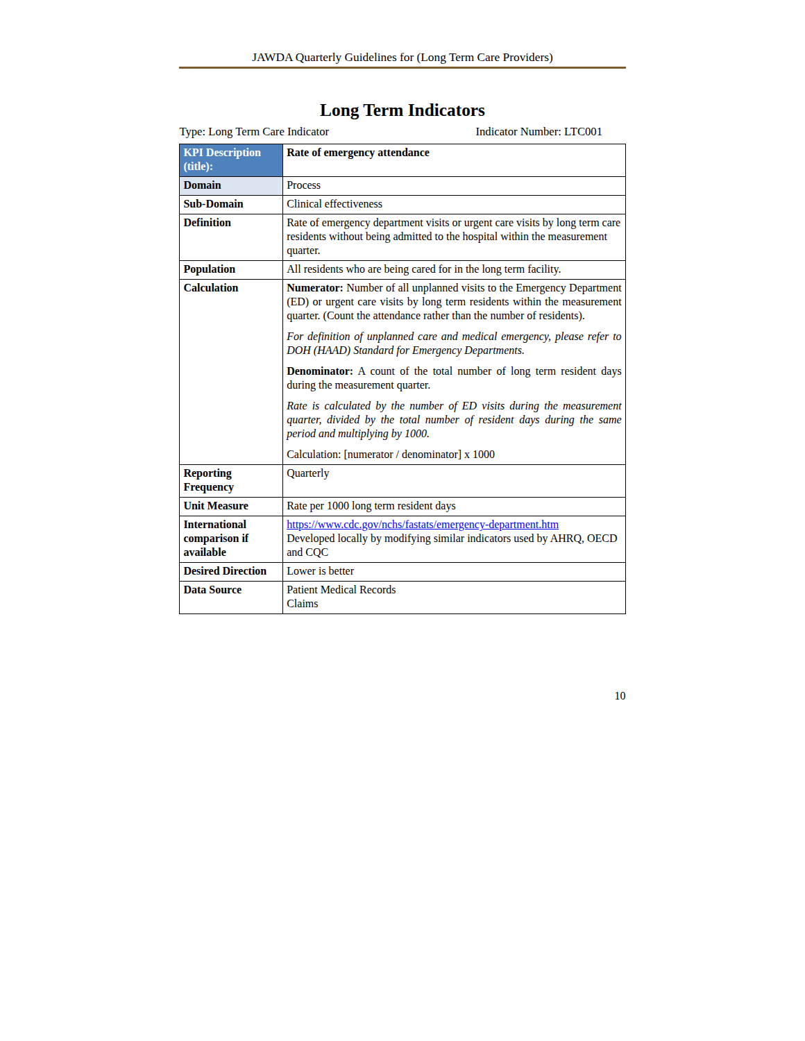JAWDA Quarterly Guidelines for (Long Term Care Providers)
Long Term Indicators
Type: Long Term Care Indicator Indicator Number: LTC001
| KPI Description (title): | Rate of emergency attendance |
| Domain | Process |
| Sub-Domain | Clinical effectiveness |
| Definition | Rate of emergency department visits or urgent care visits by long term care residents without being admitted to the hospital within the measurement quarter. |
| Population | All residents who are being cared for in the long term facility. |
| Calculation | Numerator: Number of all unplanned visits to the Emergency Department (ED) or urgent care visits by long term residents within the measurement quarter. (Count the attendance rather than the number of residents). For definition of unplanned care and medical emergency, please refer to DOH (HAAD) Standard for Emergency Departments. Denominator: A count of the total number of long term resident days during the measurement quarter. Rate is calculated by the number of ED visits during the measurement quarter, divided by the total number of resident days during the same period and multiplying by 1000. Calculation: [numerator / denominator] x 1000 |
| Reporting Frequency | Quarterly |
| Unit Measure | Rate per 1000 long term resident days |
| International comparison if available | https://www.cdc.gov/nchs/fastats/emergency-department.htm Developed locally by modifying similar indicators used by AHRQ, OECD and CQC |
| Desired Direction | Lower is better |
| Data Source | Patient Medical Records Claims |
10